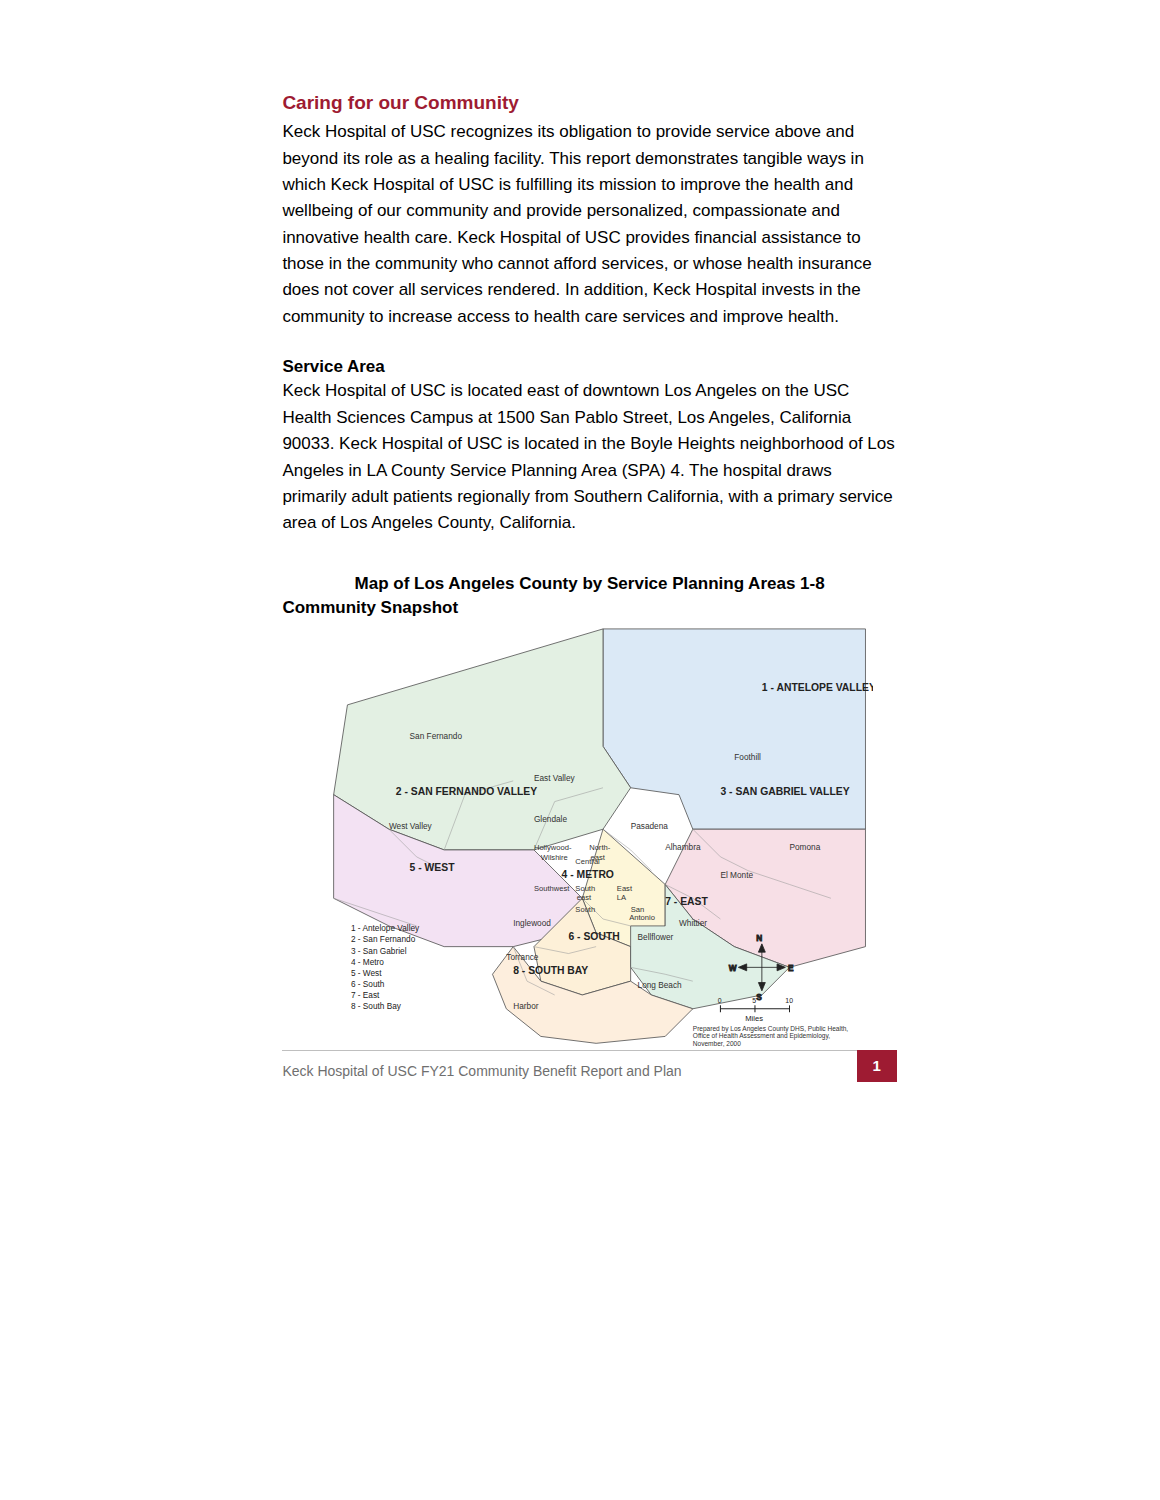Caring for our Community
Keck Hospital of USC recognizes its obligation to provide service above and beyond its role as a healing facility. This report demonstrates tangible ways in which Keck Hospital of USC is fulfilling its mission to improve the health and wellbeing of our community and provide personalized, compassionate and innovative health care. Keck Hospital of USC provides financial assistance to those in the community who cannot afford services, or whose health insurance does not cover all services rendered. In addition, Keck Hospital invests in the community to increase access to health care services and improve health.
Service Area
Keck Hospital of USC is located east of downtown Los Angeles on the USC Health Sciences Campus at 1500 San Pablo Street, Los Angeles, California 90033. Keck Hospital of USC is located in the Boyle Heights neighborhood of Los Angeles in LA County Service Planning Area (SPA) 4. The hospital draws primarily adult patients regionally from Southern California, with a primary service area of Los Angeles County, California.
Map of Los Angeles County by Service Planning Areas 1-8
Community Snapshot
1 - ANTELOPE VALLEY San Fernando 2 - SAN FERNANDO VALLEY East Valley West Valley Glendale 3 - SAN GABRIEL VALLEY Foothill Pasadena Alhambra Pomona El Monte Hollywood- Wilshire North- east Central 5 - WEST 4 - METRO Southwest South east East LA San Antonio South 7 - EAST Whittier Inglewood 6 - SOUTH Bellflower Torrance 8 - SOUTH BAY Long Beach Harbor 1 - Antelope Valley 2 - San Fernando 3 - San Gabriel 4 - Metro 5 - West 6 - South 7 - East 8 - South Bay N S W E 0 5 10 Miles Prepared by Los Angeles County DHS, Public Health, Office of Health Assessment and Epidemiology, November, 2000
Keck Hospital of USC FY21 Community Benefit Report and Plan
1